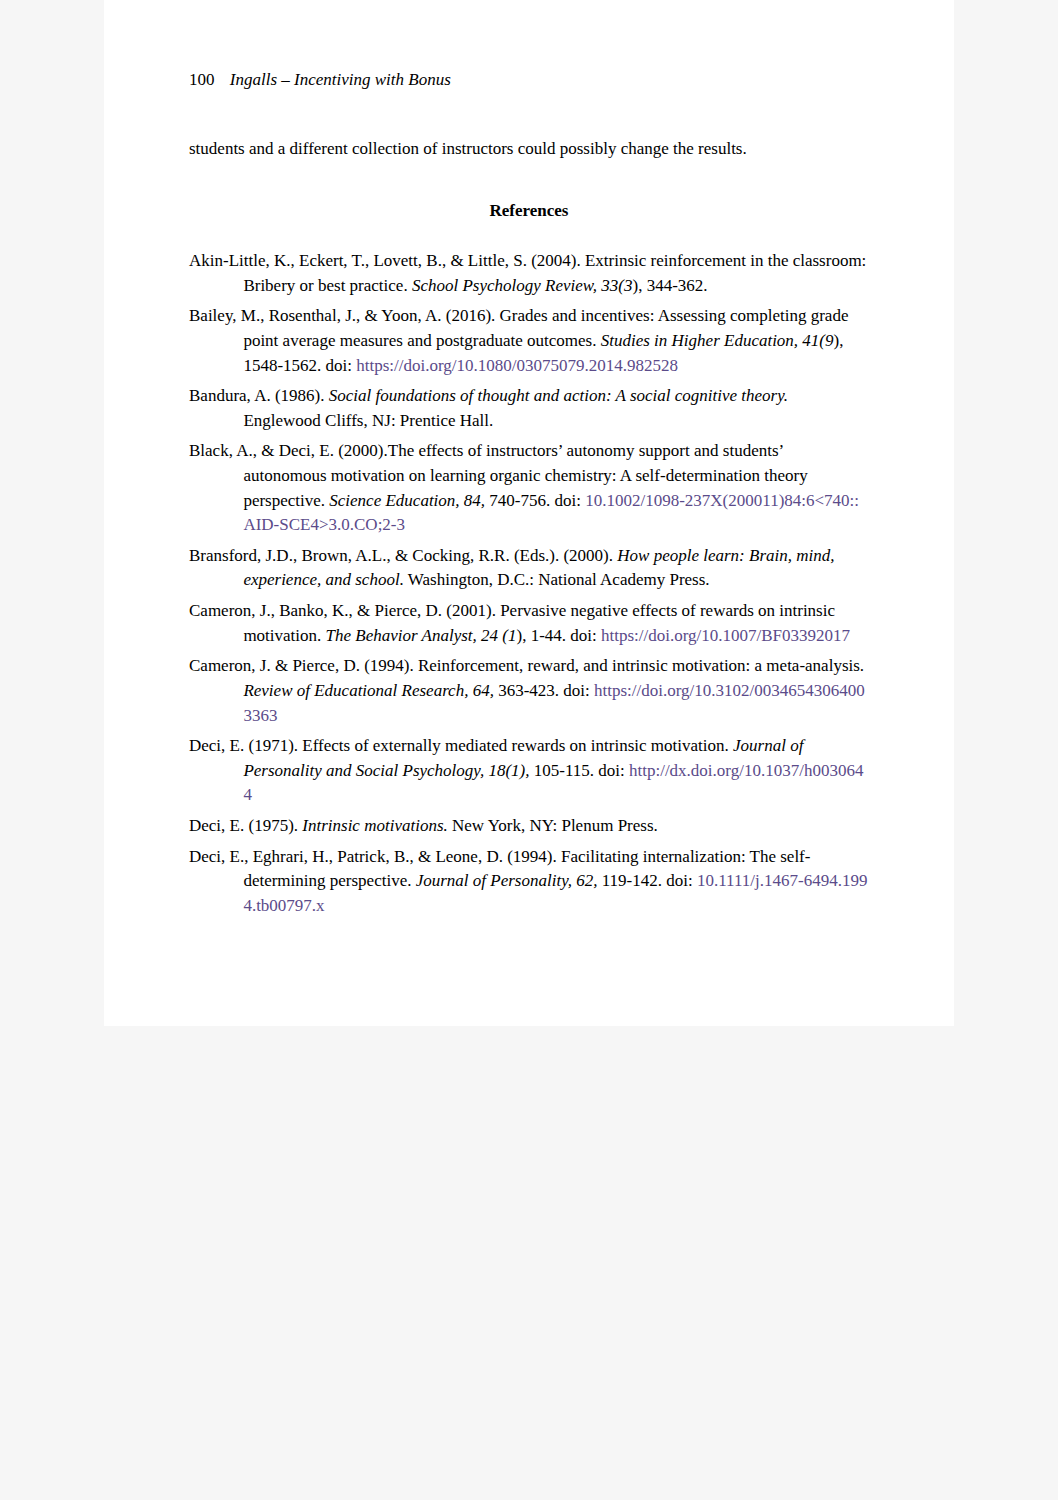100 Ingalls – Incentiving with Bonus
students and a different collection of instructors could possibly change the results.
References
Akin-Little, K., Eckert, T., Lovett, B., & Little, S. (2004). Extrinsic reinforcement in the classroom: Bribery or best practice. School Psychology Review, 33(3), 344-362.
Bailey, M., Rosenthal, J., & Yoon, A. (2016). Grades and incentives: Assessing completing grade point average measures and postgraduate outcomes. Studies in Higher Education, 41(9), 1548-1562. doi: https://doi.org/10.1080/03075079.2014.982528
Bandura, A. (1986). Social foundations of thought and action: A social cognitive theory. Englewood Cliffs, NJ: Prentice Hall.
Black, A., & Deci, E. (2000).The effects of instructors’ autonomy support and students’ autonomous motivation on learning organic chemistry: A self-determination theory perspective. Science Education, 84, 740-756. doi: 10.1002/1098-237X(200011)84:6<740::AID-SCE4>3.0.CO;2-3
Bransford, J.D., Brown, A.L., & Cocking, R.R. (Eds.). (2000). How people learn: Brain, mind, experience, and school. Washington, D.C.: National Academy Press.
Cameron, J., Banko, K., & Pierce, D. (2001). Pervasive negative effects of rewards on intrinsic motivation. The Behavior Analyst, 24 (1), 1-44. doi: https://doi.org/10.1007/BF03392017
Cameron, J. & Pierce, D. (1994). Reinforcement, reward, and intrinsic motivation: a meta-analysis. Review of Educational Research, 64, 363-423. doi: https://doi.org/10.3102/00346543064003363
Deci, E. (1971). Effects of externally mediated rewards on intrinsic motivation. Journal of Personality and Social Psychology, 18(1), 105-115. doi: http://dx.doi.org/10.1037/h0030644
Deci, E. (1975). Intrinsic motivations. New York, NY: Plenum Press.
Deci, E., Eghrari, H., Patrick, B., & Leone, D. (1994). Facilitating internalization: The self-determining perspective. Journal of Personality, 62, 119-142. doi: 10.1111/j.1467-6494.1994.tb00797.x